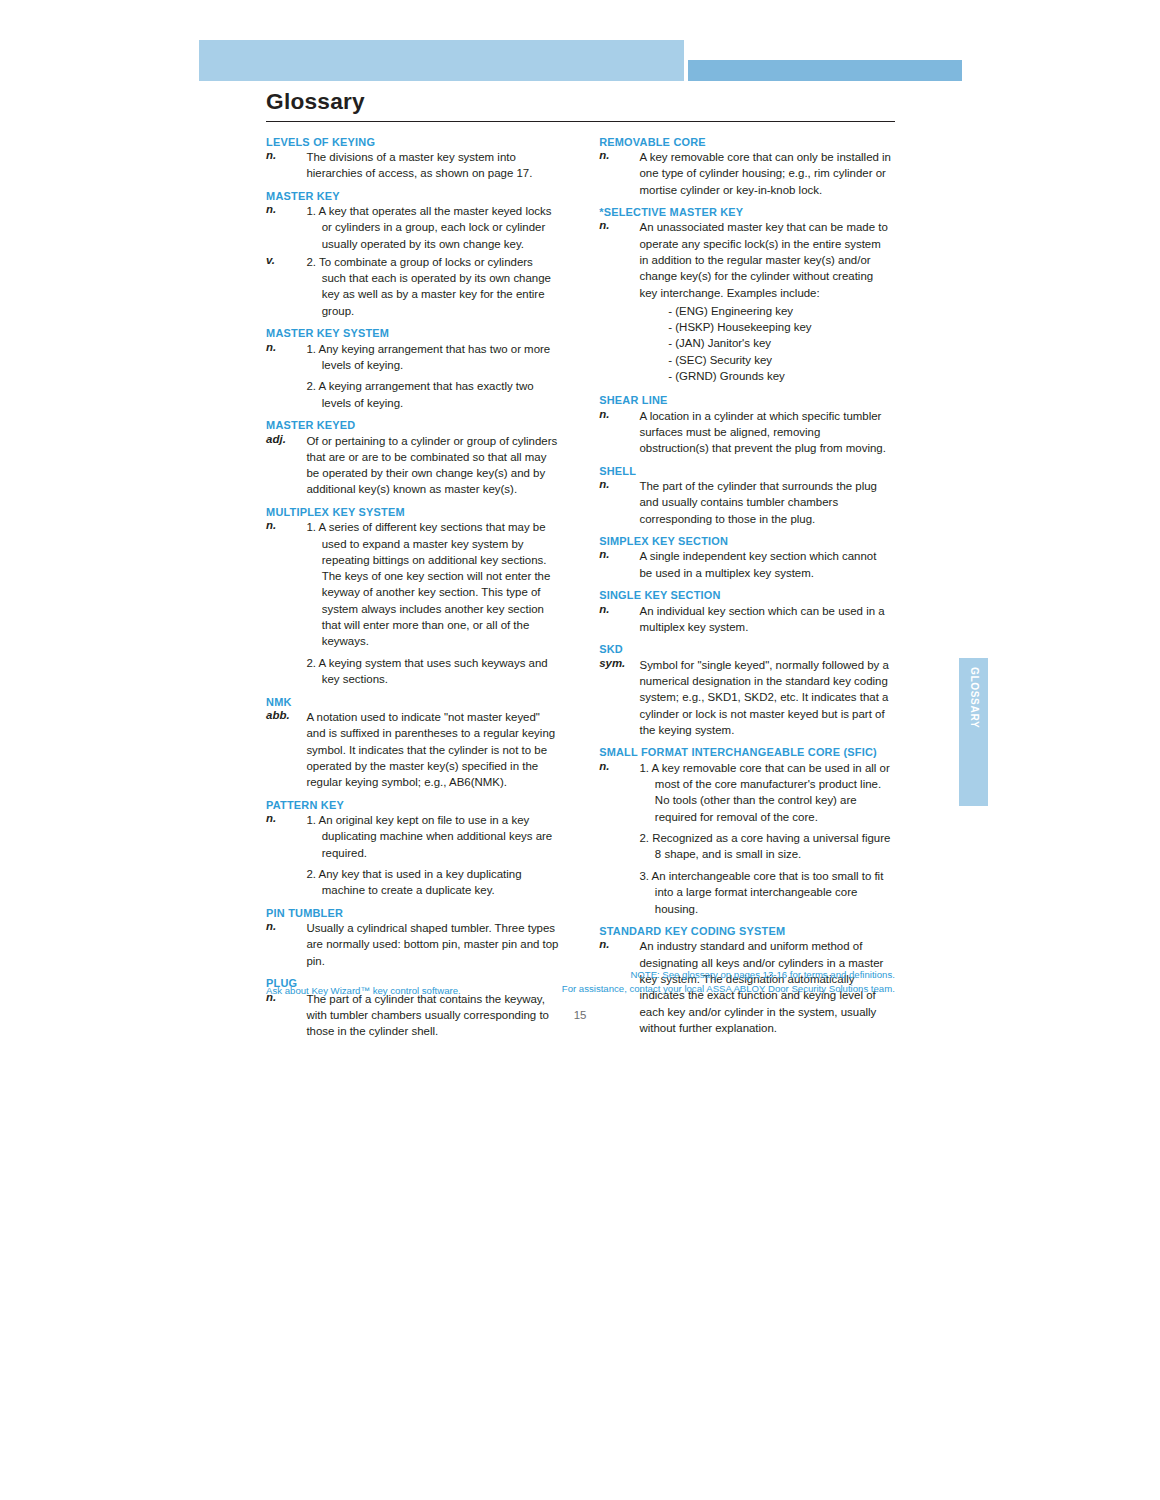GLOSSARY
Glossary
Levels of Keying
n.
The divisions of a master key system into hierarchies of access, as shown on page 17.
Master Key
n.
1. A key that operates all the master keyed locks or cylinders in a group, each lock or cylinder usually operated by its own change key.
v.
2. To combinate a group of locks or cylinders such that each is operated by its own change key as well as by a master key for the entire group.
Master Key System
n.
1. Any keying arrangement that has two or more levels of keying.
2. A keying arrangement that has exactly two levels of keying.
Master Keyed
adj.
Of or pertaining to a cylinder or group of cylinders that are or are to be combinated so that all may be operated by their own change key(s) and by additional key(s) known as master key(s).
Multiplex Key System
n.
1. A series of different key sections that may be used to expand a master key system by repeating bittings on additional key sections. The keys of one key section will not enter the keyway of another key section. This type of system always includes another key section that will enter more than one, or all of the keyways.
2. A keying system that uses such keyways and key sections.
NMK
abb.
A notation used to indicate "not master keyed" and is suffixed in parentheses to a regular keying symbol. It indicates that the cylinder is not to be operated by the master key(s) specified in the regular keying symbol; e.g., AB6(NMK).
Pattern Key
n.
1. An original key kept on file to use in a key duplicating machine when additional keys are required.
2. Any key that is used in a key duplicating machine to create a duplicate key.
Pin Tumbler
n.
Usually a cylindrical shaped tumbler. Three types are normally used: bottom pin, master pin and top pin.
Plug
n.
The part of a cylinder that contains the keyway, with tumbler chambers usually corresponding to those in the cylinder shell.
Removable Core
n.
A key removable core that can only be installed in one type of cylinder housing; e.g., rim cylinder or mortise cylinder or key-in-knob lock.
*Selective Master Key
n.
An unassociated master key that can be made to operate any specific lock(s) in the entire system in addition to the regular master key(s) and/or change key(s) for the cylinder without creating key interchange. Examples include:
- (ENG) Engineering key
- (HSKP) Housekeeping key
- (JAN) Janitor's key
- (SEC) Security key
- (GRND) Grounds key
Shear Line
n.
A location in a cylinder at which specific tumbler surfaces must be aligned, removing obstruction(s) that prevent the plug from moving.
Shell
n.
The part of the cylinder that surrounds the plug and usually contains tumbler chambers corresponding to those in the plug.
Simplex Key Section
n.
A single independent key section which cannot be used in a multiplex key system.
Single Key Section
n.
An individual key section which can be used in a multiplex key system.
SKD
sym.
Symbol for "single keyed", normally followed by a numerical designation in the standard key coding system; e.g., SKD1, SKD2, etc. It indicates that a cylinder or lock is not master keyed but is part of the keying system.
Small Format Interchangeable Core (SFIC)
n.
1. A key removable core that can be used in all or most of the core manufacturer's product line. No tools (other than the control key) are required for removal of the core.
2. Recognized as a core having a universal figure 8 shape, and is small in size.
3. An interchangeable core that is too small to fit into a large format interchangeable core housing.
Standard Key Coding System
n.
An industry standard and uniform method of designating all keys and/or cylinders in a master key system. The designation automatically indicates the exact function and keying level of each key and/or cylinder in the system, usually without further explanation.
Ask about Key Wizard™ key control software.
NOTE: See glossary on pages 13-16 for terms and definitions.
For assistance, contact your local ASSA ABLOY Door Security Solutions team.
15